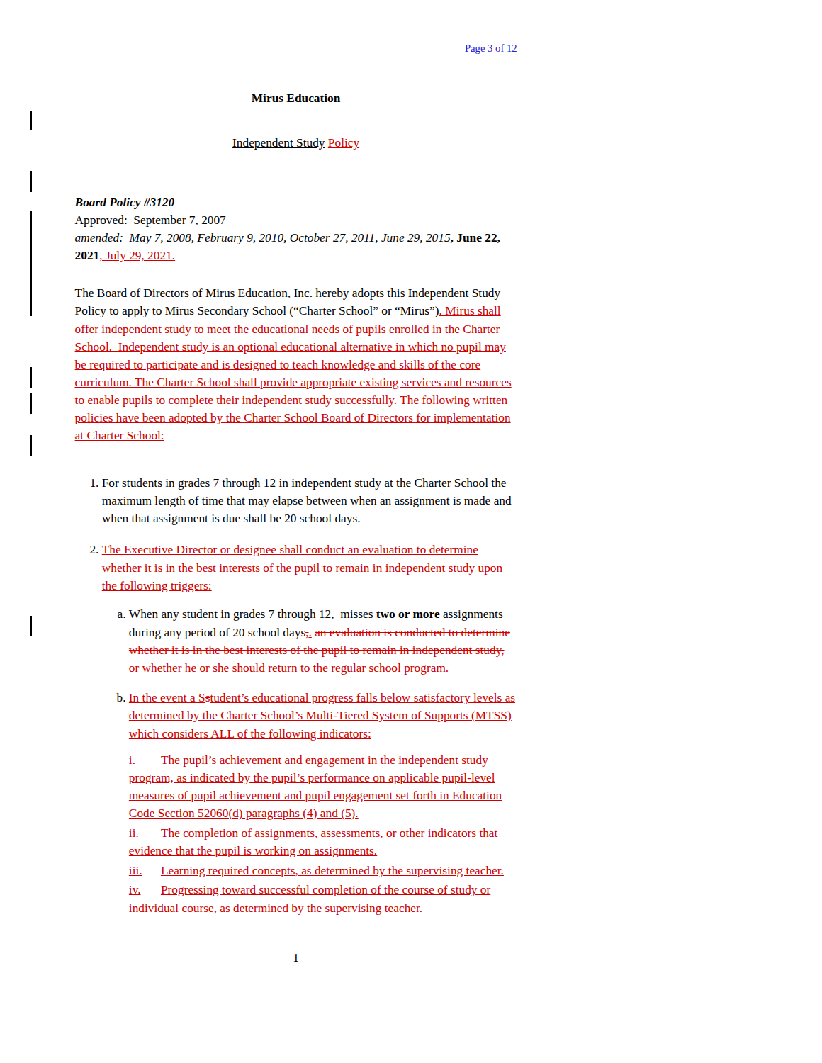Page 3 of 12
Mirus Education
Independent Study Policy
Board Policy #3120
Approved: September 7, 2007
amended: May 7, 2008, February 9, 2010, October 27, 2011, June 29, 2015, June 22, 2021, July 29, 2021.
The Board of Directors of Mirus Education, Inc. hereby adopts this Independent Study Policy to apply to Mirus Secondary School (“Charter School” or “Mirus”). Mirus shall offer independent study to meet the educational needs of pupils enrolled in the Charter School. Independent study is an optional educational alternative in which no pupil may be required to participate and is designed to teach knowledge and skills of the core curriculum. The Charter School shall provide appropriate existing services and resources to enable pupils to complete their independent study successfully. The following written policies have been adopted by the Charter School Board of Directors for implementation at Charter School:
For students in grades 7 through 12 in independent study at the Charter School the maximum length of time that may elapse between when an assignment is made and when that assignment is due shall be 20 school days.
The Executive Director or designee shall conduct an evaluation to determine whether it is in the best interests of the pupil to remain in independent study upon the following triggers:
When any student in grades 7 through 12, misses two or more assignments during any period of 20 school days,. an evaluation is conducted to determine whether it is in the best interests of the pupil to remain in independent study, or whether he or she should return to the regular school program.
In the event a S student’s educational progress falls below satisfactory levels as determined by the Charter School’s Multi-Tiered System of Supports (MTSS) which considers ALL of the following indicators:
i. The pupil’s achievement and engagement in the independent study program, as indicated by the pupil’s performance on applicable pupil-level measures of pupil achievement and pupil engagement set forth in Education Code Section 52060(d) paragraphs (4) and (5).
ii. The completion of assignments, assessments, or other indicators that evidence that the pupil is working on assignments.
iii. Learning required concepts, as determined by the supervising teacher.
iv. Progressing toward successful completion of the course of study or individual course, as determined by the supervising teacher.
1